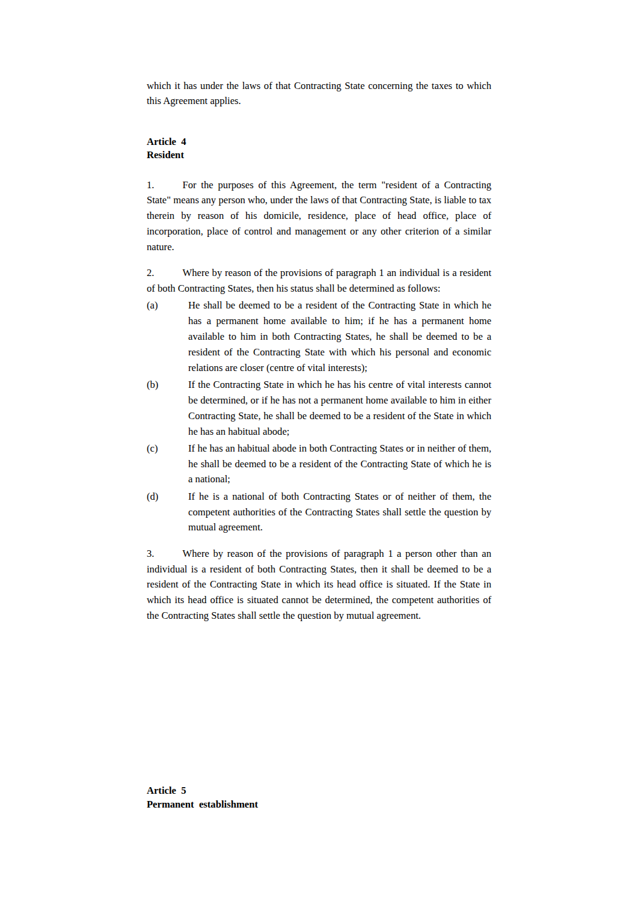which it has under the laws of that Contracting State concerning the taxes to which this Agreement applies.
Article 4
Resident
1. For the purposes of this Agreement, the term "resident of a Contracting State" means any person who, under the laws of that Contracting State, is liable to tax therein by reason of his domicile, residence, place of head office, place of incorporation, place of control and management or any other criterion of a similar nature.
2. Where by reason of the provisions of paragraph 1 an individual is a resident of both Contracting States, then his status shall be determined as follows:
(a) He shall be deemed to be a resident of the Contracting State in which he has a permanent home available to him; if he has a permanent home available to him in both Contracting States, he shall be deemed to be a resident of the Contracting State with which his personal and economic relations are closer (centre of vital interests);
(b) If the Contracting State in which he has his centre of vital interests cannot be determined, or if he has not a permanent home available to him in either Contracting State, he shall be deemed to be a resident of the State in which he has an habitual abode;
(c) If he has an habitual abode in both Contracting States or in neither of them, he shall be deemed to be a resident of the Contracting State of which he is a national;
(d) If he is a national of both Contracting States or of neither of them, the competent authorities of the Contracting States shall settle the question by mutual agreement.
3. Where by reason of the provisions of paragraph 1 a person other than an individual is a resident of both Contracting States, then it shall be deemed to be a resident of the Contracting State in which its head office is situated. If the State in which its head office is situated cannot be determined, the competent authorities of the Contracting States shall settle the question by mutual agreement.
Article 5
Permanent establishment